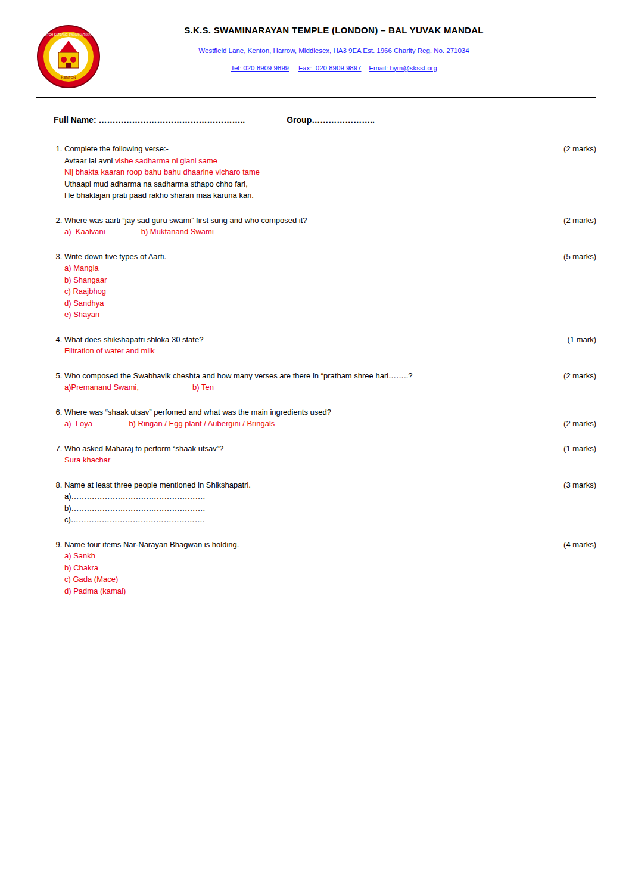KENTON SHREE KUTCH SATSANG SWAMINARAYAN TEMPLE
S.K.S. SWAMINARAYAN TEMPLE (LONDON) – BAL YUVAK MANDAL
Westfield Lane, Kenton, Harrow, Middlesex, HA3 9EA Est. 1966 Charity Reg. No. 271034
Tel: 020 8909 9899 Fax: 020 8909 9897 Email: bym@sksst.org
•
Full Name: ……………………………………………..Group…………………..
Complete the following verse:-
(2 marks)
Avtaar lai avni vishe sadharma ni glani same
Nij bhakta kaaran roop bahu bahu dhaarine vicharo tame
Uthaapi mud adharma na sadharma sthapo chho fari,
He bhaktajan prati paad rakho sharan maa karuna kari.
Where was aarti “jay sad guru swami” first sung and who composed it?
(2 marks)
a) Kaalvani b) Muktanand Swami
Write down five types of Aarti.
(5 marks)
a) Mangla
b) Shangaar
c) Raajbhog
d) Sandhya
e) Shayan
What does shikshapatri shloka 30 state?
(1 mark)
Filtration of water and milk
Who composed the Swabhavik cheshta and how many verses are there in “pratham shree hari……..?
(2 marks)
a)Premanand Swami, b) Ten
Where was “shaak utsav” perfomed and what was the main ingredients used?
a) Loya b) Ringan / Egg plant / Aubergini / Bringals
(2 marks)
Who asked Maharaj to perform “shaak utsav”?
(1 marks)
Sura khachar
Name at least three people mentioned in Shikshapatri.
(3 marks)
a)…………………………………………….
b)…………………………………………….
c)…………………………………………….
Name four items Nar-Narayan Bhagwan is holding.
(4 marks)
a) Sankh
b) Chakra
c) Gada (Mace)
d) Padma (kamal)